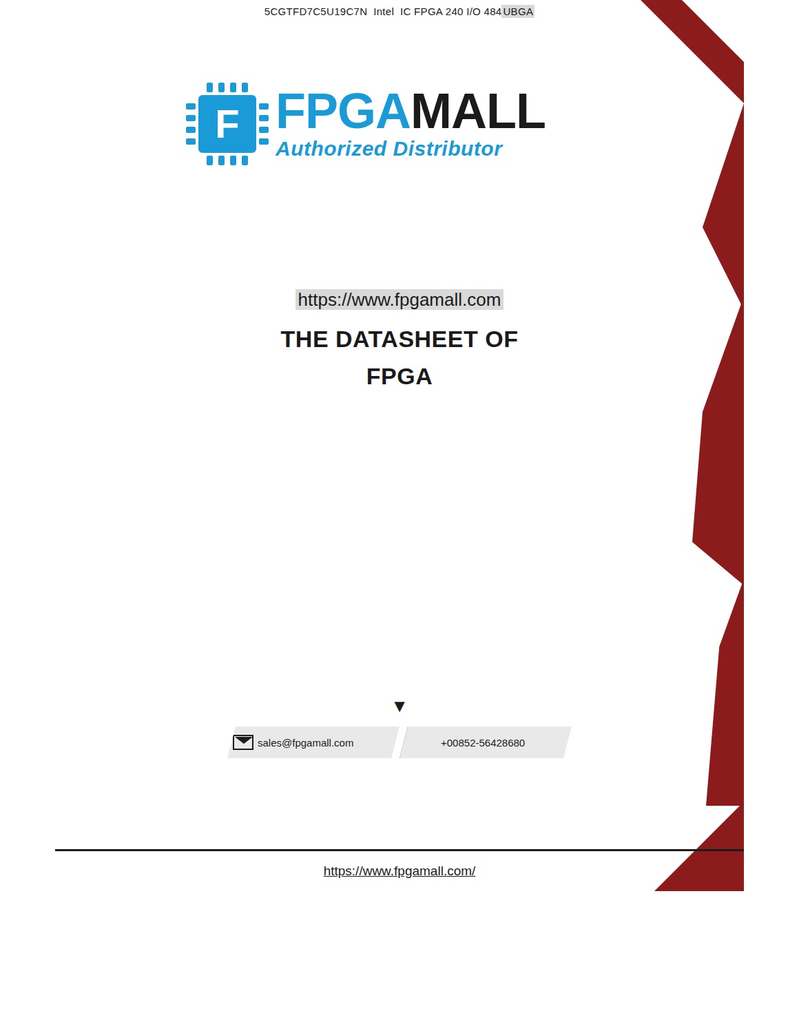5CGTFD7C5U19C7N Intel IC FPGA 240 I/O 484UBGA
F
FPGA MALL
Authorized Distributor
https://www.fpgamall.com
THE DATASHEET OF
FPGA
▼
sales@fpgamall.com
+00852-56428680
https://www.fpgamall.com/